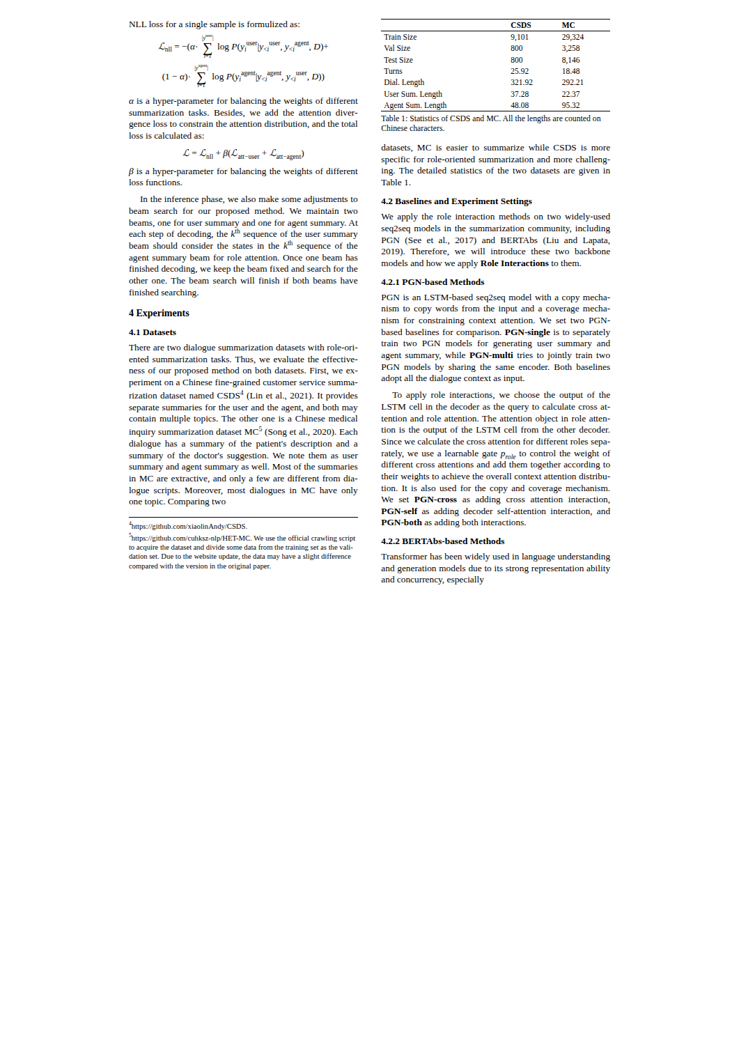NLL loss for a single sample is formulized as:
ℒnll = −(α· |yuser| ∑ i=1 log P(yiuser|y<iuser, y<iagent, D)+
(1 − α)· |yagent| ∑ i=1 log P(yiagent|y<iagent, y<iuser, D))
α is a hyper-parameter for balancing the weights of different summarization tasks. Besides, we add the attention divergence loss to constrain the attention distribution, and the total loss is calculated as:
ℒ = ℒnll + β(ℒatt−user + ℒatt−agent)
β is a hyper-parameter for balancing the weights of different loss functions.
In the inference phase, we also make some adjustments to beam search for our proposed method. We maintain two beams, one for user summary and one for agent summary. At each step of decoding, the kth sequence of the user summary beam should consider the states in the kth sequence of the agent summary beam for role attention. Once one beam has finished decoding, we keep the beam fixed and search for the other one. The beam search will finish if both beams have finished searching.
4 Experiments
4.1 Datasets
There are two dialogue summarization datasets with role-oriented summarization tasks. Thus, we evaluate the effectiveness of our proposed method on both datasets. First, we experiment on a Chinese fine-grained customer service summarization dataset named CSDS4 (Lin et al., 2021). It provides separate summaries for the user and the agent, and both may contain multiple topics. The other one is a Chinese medical inquiry summarization dataset MC5 (Song et al., 2020). Each dialogue has a summary of the patient's description and a summary of the doctor's suggestion. We note them as user summary and agent summary as well. Most of the summaries in MC are extractive, and only a few are different from dialogue scripts. Moreover, most dialogues in MC have only one topic. Comparing two
4https://github.com/xiaolinAndy/CSDS.
5https://github.com/cuhksz-nlp/HET-MC. We use the official crawling script to acquire the dataset and divide some data from the training set as the validation set. Due to the website update, the data may have a slight difference compared with the version in the original paper.
| | CSDS | MC |
| --- | --- | --- |
| Train Size | 9,101 | 29,324 |
| Val Size | 800 | 3,258 |
| Test Size | 800 | 8,146 |
| Turns | 25.92 | 18.48 |
| Dial. Length | 321.92 | 292.21 |
| User Sum. Length | 37.28 | 22.37 |
| Agent Sum. Length | 48.08 | 95.32 |
Table 1: Statistics of CSDS and MC. All the lengths are counted on Chinese characters.
datasets, MC is easier to summarize while CSDS is more specific for role-oriented summarization and more challenging. The detailed statistics of the two datasets are given in Table 1.
4.2 Baselines and Experiment Settings
We apply the role interaction methods on two widely-used seq2seq models in the summarization community, including PGN (See et al., 2017) and BERTAbs (Liu and Lapata, 2019). Therefore, we will introduce these two backbone models and how we apply Role Interactions to them.
4.2.1 PGN-based Methods
PGN is an LSTM-based seq2seq model with a copy mechanism to copy words from the input and a coverage mechanism for constraining context attention. We set two PGN-based baselines for comparison. PGN-single is to separately train two PGN models for generating user summary and agent summary, while PGN-multi tries to jointly train two PGN models by sharing the same encoder. Both baselines adopt all the dialogue context as input.
To apply role interactions, we choose the output of the LSTM cell in the decoder as the query to calculate cross attention and role attention. The attention object in role attention is the output of the LSTM cell from the other decoder. Since we calculate the cross attention for different roles separately, we use a learnable gate prole to control the weight of different cross attentions and add them together according to their weights to achieve the overall context attention distribution. It is also used for the copy and coverage mechanism. We set PGN-cross as adding cross attention interaction, PGN-self as adding decoder self-attention interaction, and PGN-both as adding both interactions.
4.2.2 BERTAbs-based Methods
Transformer has been widely used in language understanding and generation models due to its strong representation ability and concurrency, especially